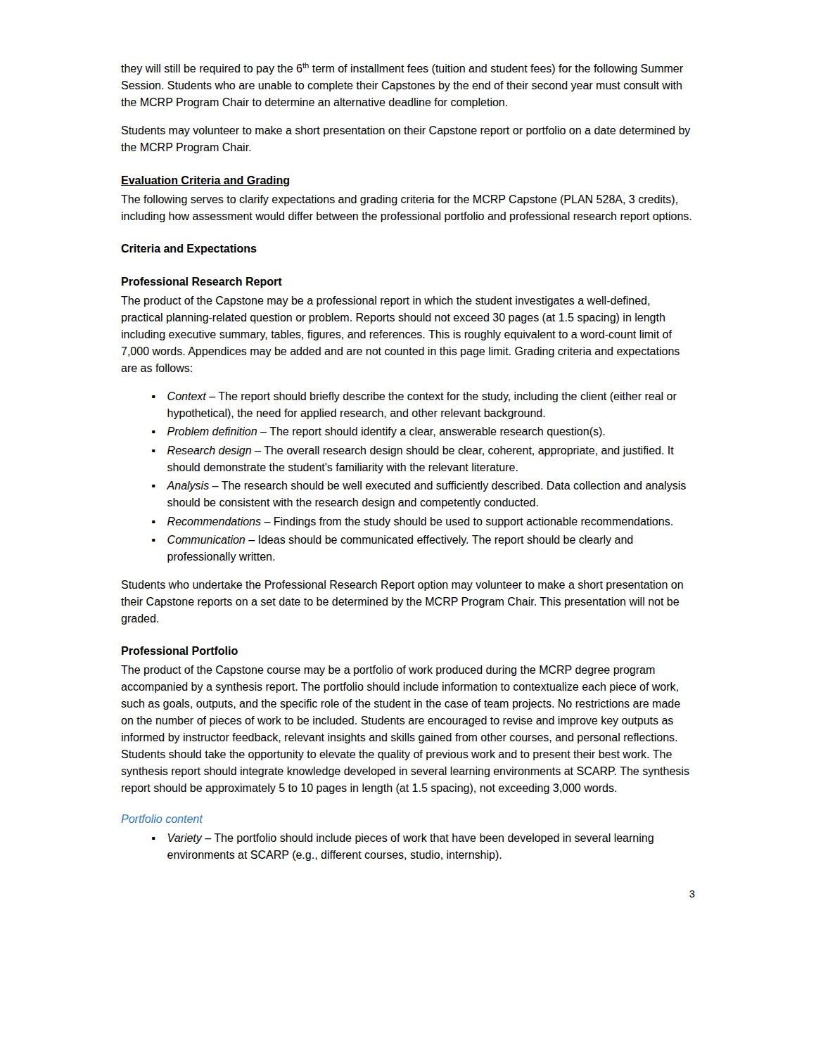they will still be required to pay the 6th term of installment fees (tuition and student fees) for the following Summer Session. Students who are unable to complete their Capstones by the end of their second year must consult with the MCRP Program Chair to determine an alternative deadline for completion.
Students may volunteer to make a short presentation on their Capstone report or portfolio on a date determined by the MCRP Program Chair.
Evaluation Criteria and Grading
The following serves to clarify expectations and grading criteria for the MCRP Capstone (PLAN 528A, 3 credits), including how assessment would differ between the professional portfolio and professional research report options.
Criteria and Expectations
Professional Research Report
The product of the Capstone may be a professional report in which the student investigates a well-defined, practical planning-related question or problem. Reports should not exceed 30 pages (at 1.5 spacing) in length including executive summary, tables, figures, and references. This is roughly equivalent to a word-count limit of 7,000 words. Appendices may be added and are not counted in this page limit. Grading criteria and expectations are as follows:
Context – The report should briefly describe the context for the study, including the client (either real or hypothetical), the need for applied research, and other relevant background.
Problem definition – The report should identify a clear, answerable research question(s).
Research design – The overall research design should be clear, coherent, appropriate, and justified. It should demonstrate the student's familiarity with the relevant literature.
Analysis – The research should be well executed and sufficiently described. Data collection and analysis should be consistent with the research design and competently conducted.
Recommendations – Findings from the study should be used to support actionable recommendations.
Communication – Ideas should be communicated effectively. The report should be clearly and professionally written.
Students who undertake the Professional Research Report option may volunteer to make a short presentation on their Capstone reports on a set date to be determined by the MCRP Program Chair. This presentation will not be graded.
Professional Portfolio
The product of the Capstone course may be a portfolio of work produced during the MCRP degree program accompanied by a synthesis report. The portfolio should include information to contextualize each piece of work, such as goals, outputs, and the specific role of the student in the case of team projects. No restrictions are made on the number of pieces of work to be included. Students are encouraged to revise and improve key outputs as informed by instructor feedback, relevant insights and skills gained from other courses, and personal reflections. Students should take the opportunity to elevate the quality of previous work and to present their best work. The synthesis report should integrate knowledge developed in several learning environments at SCARP. The synthesis report should be approximately 5 to 10 pages in length (at 1.5 spacing), not exceeding 3,000 words.
Portfolio content
Variety – The portfolio should include pieces of work that have been developed in several learning environments at SCARP (e.g., different courses, studio, internship).
3